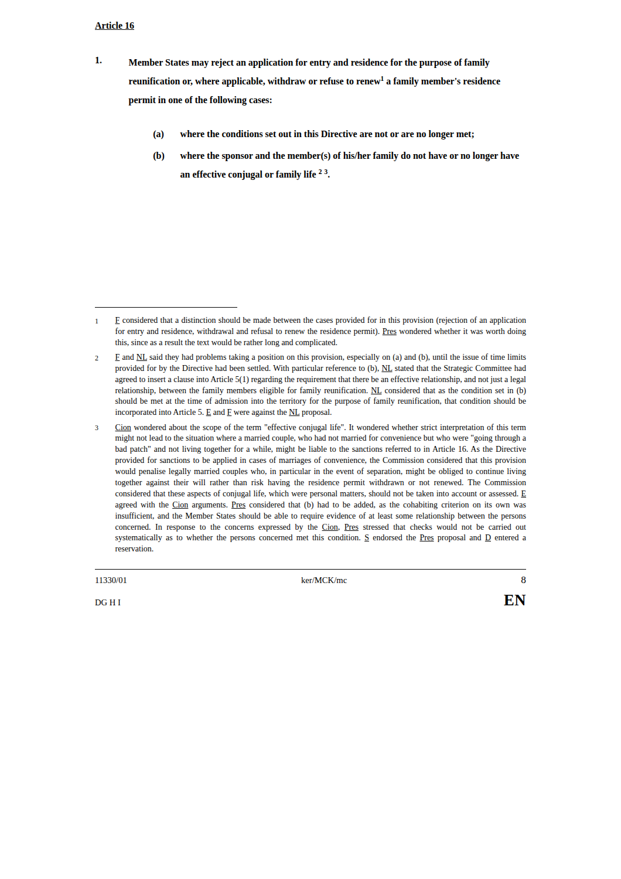Article 16
1.
Member States may reject an application for entry and residence for the purpose of family reunification or, where applicable, withdraw or refuse to renew1 a family member's residence permit in one of the following cases:
(a) where the conditions set out in this Directive are not or are no longer met;
(b) where the sponsor and the member(s) of his/her family do not have or no longer have an effective conjugal or family life 2 3.
1 F considered that a distinction should be made between the cases provided for in this provision (rejection of an application for entry and residence, withdrawal and refusal to renew the residence permit). Pres wondered whether it was worth doing this, since as a result the text would be rather long and complicated.
2 F and NL said they had problems taking a position on this provision, especially on (a) and (b), until the issue of time limits provided for by the Directive had been settled. With particular reference to (b), NL stated that the Strategic Committee had agreed to insert a clause into Article 5(1) regarding the requirement that there be an effective relationship, and not just a legal relationship, between the family members eligible for family reunification. NL considered that as the condition set in (b) should be met at the time of admission into the territory for the purpose of family reunification, that condition should be incorporated into Article 5. E and F were against the NL proposal.
3 Cion wondered about the scope of the term "effective conjugal life". It wondered whether strict interpretation of this term might not lead to the situation where a married couple, who had not married for convenience but who were "going through a bad patch" and not living together for a while, might be liable to the sanctions referred to in Article 16. As the Directive provided for sanctions to be applied in cases of marriages of convenience, the Commission considered that this provision would penalise legally married couples who, in particular in the event of separation, might be obliged to continue living together against their will rather than risk having the residence permit withdrawn or not renewed. The Commission considered that these aspects of conjugal life, which were personal matters, should not be taken into account or assessed. E agreed with the Cion arguments. Pres considered that (b) had to be added, as the cohabiting criterion on its own was insufficient, and the Member States should be able to require evidence of at least some relationship between the persons concerned. In response to the concerns expressed by the Cion, Pres stressed that checks would not be carried out systematically as to whether the persons concerned met this condition. S endorsed the Pres proposal and D entered a reservation.
11330/01 ker/MCK/mc 8
DG H I EN